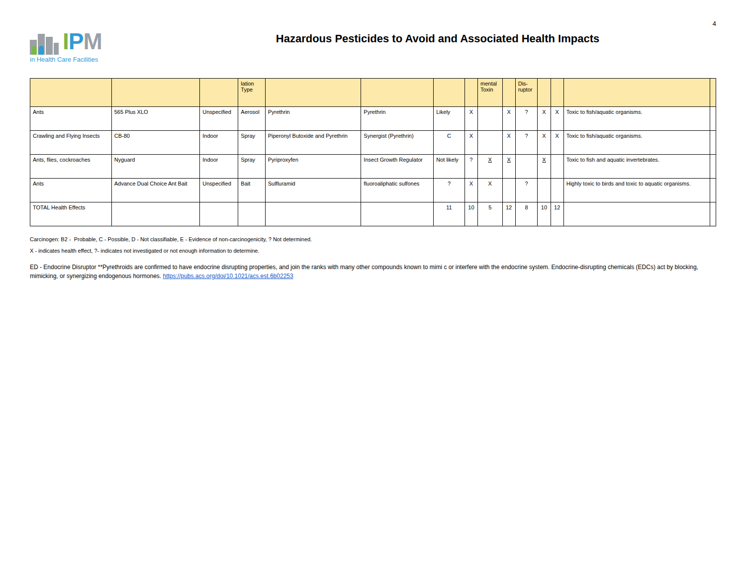4
IPM
in Health Care Facilities
Hazardous Pesticides to Avoid and Associated Health Impacts
| | | | lation Type | | | | | mental Toxin | | Dis- ruptor | | | | |
| --- | --- | --- | --- | --- | --- | --- | --- | --- | --- | --- | --- | --- | --- | --- |
| Ants | 565 Plus XLO | Unspecified | Aerosol | Pyrethrin | Pyrethrin | Likely | X | | X | ? | X | X | Toxic to fish/aquatic organisms. | |
| Crawling and Flying Insects | CB-80 | Indoor | Spray | Piperonyl Butoxide and Pyrethrin | Synergist (Pyrethrin) | C | X | | X | ? | X | X | Toxic to fish/aquatic organisms. | |
| Ants, flies, cockroaches | Nyguard | Indoor | Spray | Pyriproxyfen | Insect Growth Regulator | Not likely | ? | X | X | | X | | Toxic to fish and aquatic invertebrates. | |
| Ants | Advance Dual Choice Ant Bait | Unspecified | Bait | Sulfluramid | fluoroaliphatic sulfones | ? | X | X | | ? | | | Highly toxic to birds and toxic to aquatic organisms. | |
| TOTAL Health Effects | | | | | | 11 | 10 | 5 | 12 | 8 | 10 | 12 | | |
Carcinogen: B2 - Probable, C - Possible, D - Not classifiable, E - Evidence of non-carcinogenicity, ? Not determined.
X - indicates health effect, ?- indicates not investigated or not enough information to determine.
ED - Endocrine Disruptor **Pyrethroids are confirmed to have endocrine disrupting properties, and join the ranks with many other compounds known to mimi c or interfere with the endocrine system. Endocrine-disrupting chemicals (EDCs) act by blocking, mimicking, or synergizing endogenous hormones. https://pubs.acs.org/doi/10.1021/acs.est.6b02253